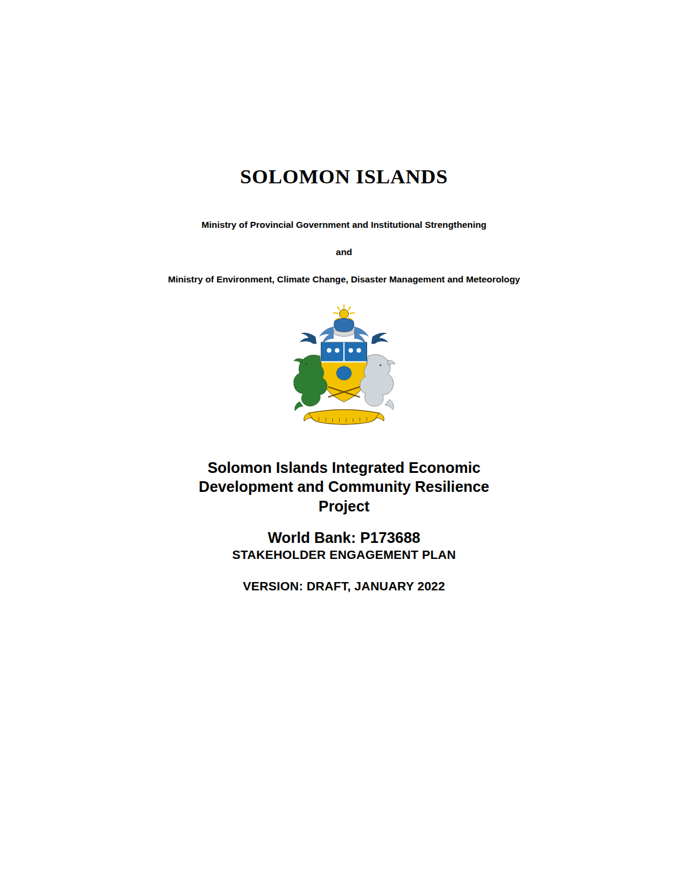SOLOMON ISLANDS
Ministry of Provincial Government and Institutional Strengthening
and
Ministry of Environment, Climate Change, Disaster Management and Meteorology
Solomon Islands Integrated Economic Development and Community Resilience Project
World Bank: P173688
STAKEHOLDER ENGAGEMENT PLAN
VERSION: DRAFT, JANUARY 2022